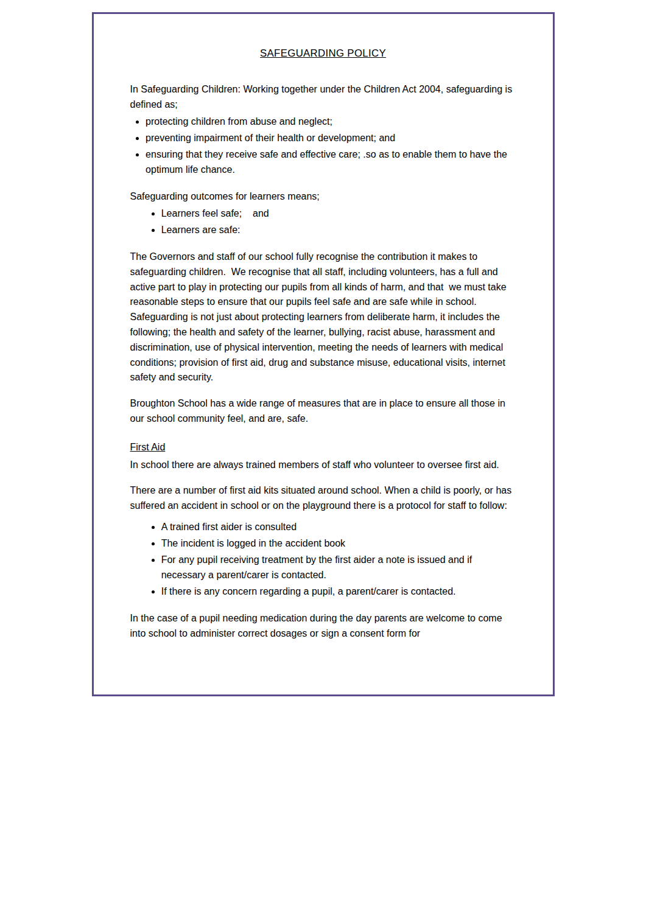SAFEGUARDING POLICY
In Safeguarding Children: Working together under the Children Act 2004, safeguarding is defined as;
protecting children from abuse and neglect;
preventing impairment of their health or development; and
ensuring that they receive safe and effective care; .so as to enable them to have the optimum life chance.
Safeguarding outcomes for learners means;
Learners feel safe; and
Learners are safe:
The Governors and staff of our school fully recognise the contribution it makes to safeguarding children. We recognise that all staff, including volunteers, has a full and active part to play in protecting our pupils from all kinds of harm, and that we must take reasonable steps to ensure that our pupils feel safe and are safe while in school. Safeguarding is not just about protecting learners from deliberate harm, it includes the following; the health and safety of the learner, bullying, racist abuse, harassment and discrimination, use of physical intervention, meeting the needs of learners with medical conditions; provision of first aid, drug and substance misuse, educational visits, internet safety and security.
Broughton School has a wide range of measures that are in place to ensure all those in our school community feel, and are, safe.
First Aid
In school there are always trained members of staff who volunteer to oversee first aid.
There are a number of first aid kits situated around school. When a child is poorly, or has suffered an accident in school or on the playground there is a protocol for staff to follow:
A trained first aider is consulted
The incident is logged in the accident book
For any pupil receiving treatment by the first aider a note is issued and if necessary a parent/carer is contacted.
If there is any concern regarding a pupil, a parent/carer is contacted.
In the case of a pupil needing medication during the day parents are welcome to come into school to administer correct dosages or sign a consent form for